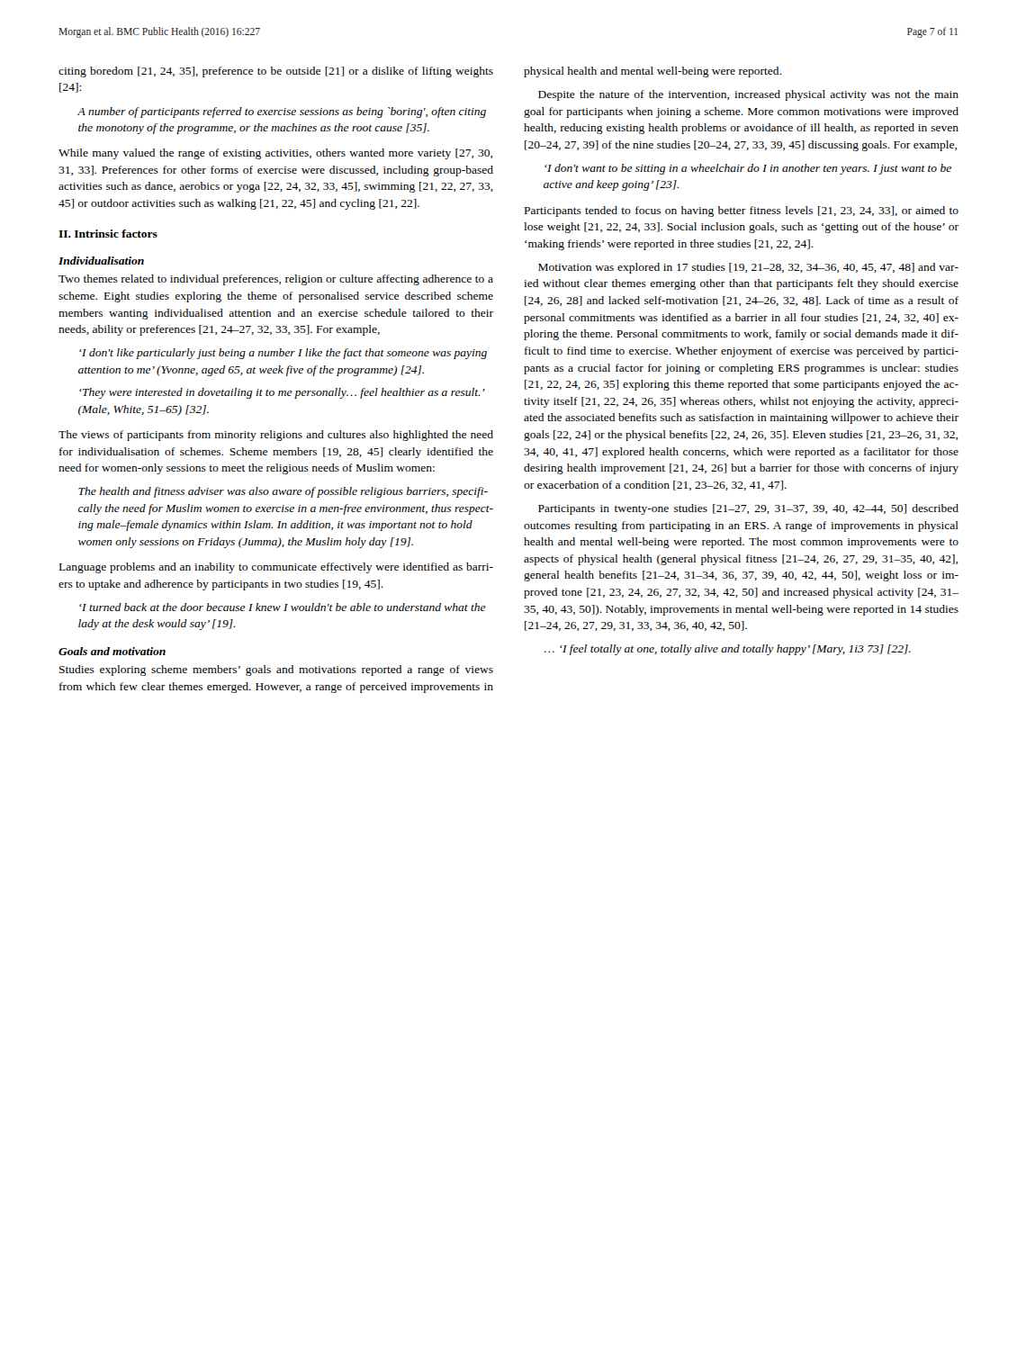Morgan et al. BMC Public Health (2016) 16:227 Page 7 of 11
citing boredom [21, 24, 35], preference to be outside [21] or a dislike of lifting weights [24]:
A number of participants referred to exercise sessions as being `boring', often citing the monotony of the programme, or the machines as the root cause [35].
While many valued the range of existing activities, others wanted more variety [27, 30, 31, 33]. Preferences for other forms of exercise were discussed, including group-based activities such as dance, aerobics or yoga [22, 24, 32, 33, 45], swimming [21, 22, 27, 33, 45] or outdoor activities such as walking [21, 22, 45] and cycling [21, 22].
II. Intrinsic factors
Individualisation
Two themes related to individual preferences, religion or culture affecting adherence to a scheme. Eight studies exploring the theme of personalised service described scheme members wanting individualised attention and an exercise schedule tailored to their needs, ability or preferences [21, 24–27, 32, 33, 35]. For example,
‘I don't like particularly just being a number I like the fact that someone was paying attention to me’ (Yvonne, aged 65, at week five of the programme) [24].
‘They were interested in dovetailing it to me personally… feel healthier as a result.’ (Male, White, 51–65) [32].
The views of participants from minority religions and cultures also highlighted the need for individualisation of schemes. Scheme members [19, 28, 45] clearly identified the need for women-only sessions to meet the religious needs of Muslim women:
The health and fitness adviser was also aware of possible religious barriers, specifically the need for Muslim women to exercise in a men-free environment, thus respecting male–female dynamics within Islam. In addition, it was important not to hold women only sessions on Fridays (Jumma), the Muslim holy day [19].
Language problems and an inability to communicate effectively were identified as barriers to uptake and adherence by participants in two studies [19, 45].
‘I turned back at the door because I knew I wouldn't be able to understand what the lady at the desk would say’ [19].
Goals and motivation
Studies exploring scheme members’ goals and motivations reported a range of views from which few clear themes emerged. However, a range of perceived improvements in physical health and mental well-being were reported.
Despite the nature of the intervention, increased physical activity was not the main goal for participants when joining a scheme. More common motivations were improved health, reducing existing health problems or avoidance of ill health, as reported in seven [20–24, 27, 39] of the nine studies [20–24, 27, 33, 39, 45] discussing goals. For example,
‘I don't want to be sitting in a wheelchair do I in another ten years. I just want to be active and keep going’ [23].
Participants tended to focus on having better fitness levels [21, 23, 24, 33], or aimed to lose weight [21, 22, 24, 33]. Social inclusion goals, such as ‘getting out of the house’ or ‘making friends’ were reported in three studies [21, 22, 24].
Motivation was explored in 17 studies [19, 21–28, 32, 34–36, 40, 45, 47, 48] and varied without clear themes emerging other than that participants felt they should exercise [24, 26, 28] and lacked self-motivation [21, 24–26, 32, 48]. Lack of time as a result of personal commitments was identified as a barrier in all four studies [21, 24, 32, 40] exploring the theme. Personal commitments to work, family or social demands made it difficult to find time to exercise. Whether enjoyment of exercise was perceived by participants as a crucial factor for joining or completing ERS programmes is unclear: studies [21, 22, 24, 26, 35] exploring this theme reported that some participants enjoyed the activity itself [21, 22, 24, 26, 35] whereas others, whilst not enjoying the activity, appreciated the associated benefits such as satisfaction in maintaining willpower to achieve their goals [22, 24] or the physical benefits [22, 24, 26, 35]. Eleven studies [21, 23–26, 31, 32, 34, 40, 41, 47] explored health concerns, which were reported as a facilitator for those desiring health improvement [21, 24, 26] but a barrier for those with concerns of injury or exacerbation of a condition [21, 23–26, 32, 41, 47].
Participants in twenty-one studies [21–27, 29, 31–37, 39, 40, 42–44, 50] described outcomes resulting from participating in an ERS. A range of improvements in physical health and mental well-being were reported. The most common improvements were to aspects of physical health (general physical fitness [21–24, 26, 27, 29, 31–35, 40, 42], general health benefits [21–24, 31–34, 36, 37, 39, 40, 42, 44, 50], weight loss or improved tone [21, 23, 24, 26, 27, 32, 34, 42, 50] and increased physical activity [24, 31–35, 40, 43, 50]). Notably, improvements in mental well-being were reported in 14 studies [21–24, 26, 27, 29, 31, 33, 34, 36, 40, 42, 50].
… ‘I feel totally at one, totally alive and totally happy’ [Mary, 1i3 73] [22].